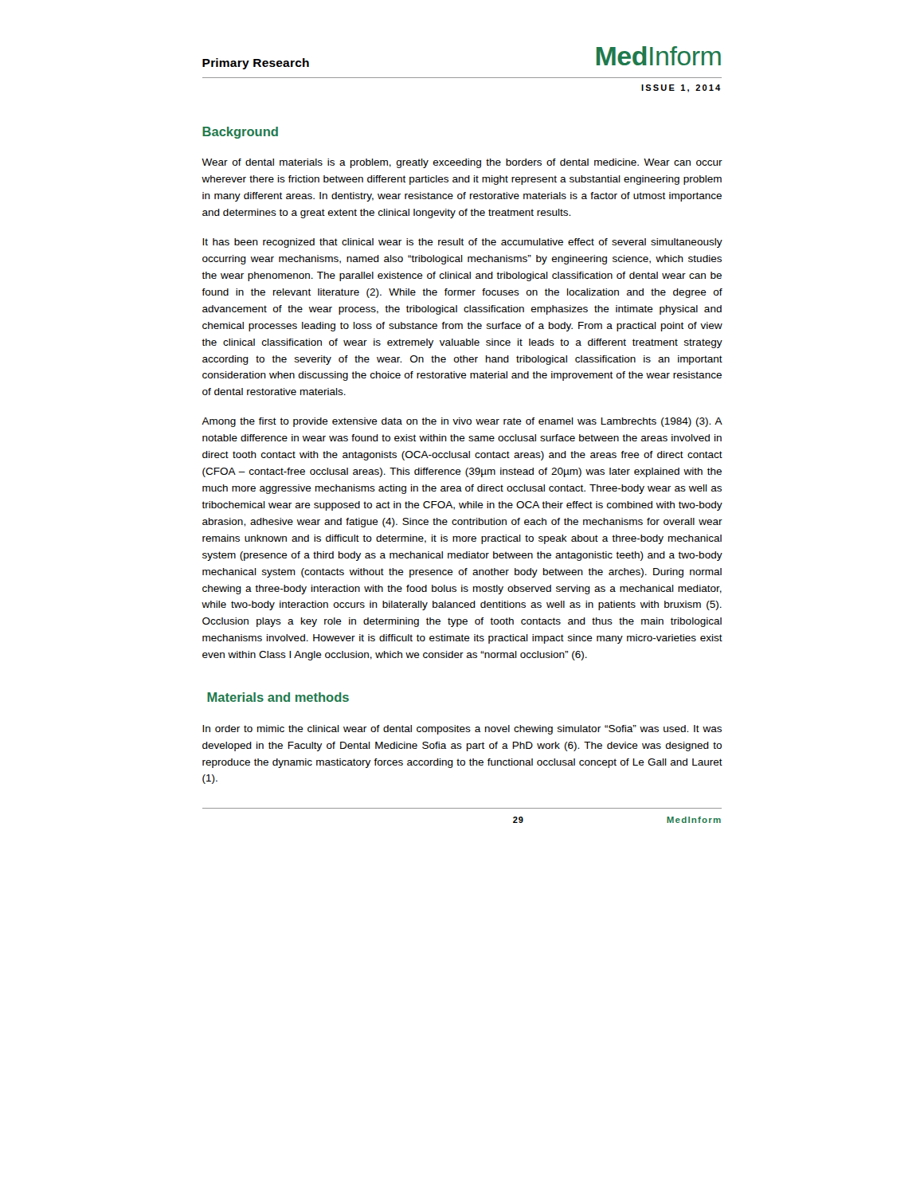Primary Research
Med Inform
ISSUE 1, 2014
Background
Wear of dental materials is a problem, greatly exceeding the borders of dental medicine. Wear can occur wherever there is friction between different particles and it might represent a substantial engineering problem in many different areas. In dentistry, wear resistance of restorative materials is a factor of utmost importance and determines to a great extent the clinical longevity of the treatment results.
It has been recognized that clinical wear is the result of the accumulative effect of several simultaneously occurring wear mechanisms, named also “tribological mechanisms” by engineering science, which studies the wear phenomenon. The parallel existence of clinical and tribological classification of dental wear can be found in the relevant literature (2). While the former focuses on the localization and the degree of advancement of the wear process, the tribological classification emphasizes the intimate physical and chemical processes leading to loss of substance from the surface of a body. From a practical point of view the clinical classification of wear is extremely valuable since it leads to a different treatment strategy according to the severity of the wear. On the other hand tribological classification is an important consideration when discussing the choice of restorative material and the improvement of the wear resistance of dental restorative materials.
Among the first to provide extensive data on the in vivo wear rate of enamel was Lambrechts (1984) (3). A notable difference in wear was found to exist within the same occlusal surface between the areas involved in direct tooth contact with the antagonists (OCA-occlusal contact areas) and the areas free of direct contact (CFOA – contact-free occlusal areas). This difference (39µm instead of 20µm) was later explained with the much more aggressive mechanisms acting in the area of direct occlusal contact. Three-body wear as well as tribochemical wear are supposed to act in the CFOA, while in the OCA their effect is combined with two-body abrasion, adhesive wear and fatigue (4). Since the contribution of each of the mechanisms for overall wear remains unknown and is difficult to determine, it is more practical to speak about a three-body mechanical system (presence of a third body as a mechanical mediator between the antagonistic teeth) and a two-body mechanical system (contacts without the presence of another body between the arches). During normal chewing a three-body interaction with the food bolus is mostly observed serving as a mechanical mediator, while two-body interaction occurs in bilaterally balanced dentitions as well as in patients with bruxism (5). Occlusion plays a key role in determining the type of tooth contacts and thus the main tribological mechanisms involved. However it is difficult to estimate its practical impact since many micro-varieties exist even within Class I Angle occlusion, which we consider as “normal occlusion” (6).
Materials and methods
In order to mimic the clinical wear of dental composites a novel chewing simulator “Sofia” was used. It was developed in the Faculty of Dental Medicine Sofia as part of a PhD work (6). The device was designed to reproduce the dynamic masticatory forces according to the functional occlusal concept of Le Gall and Lauret (1).
29 MedInform